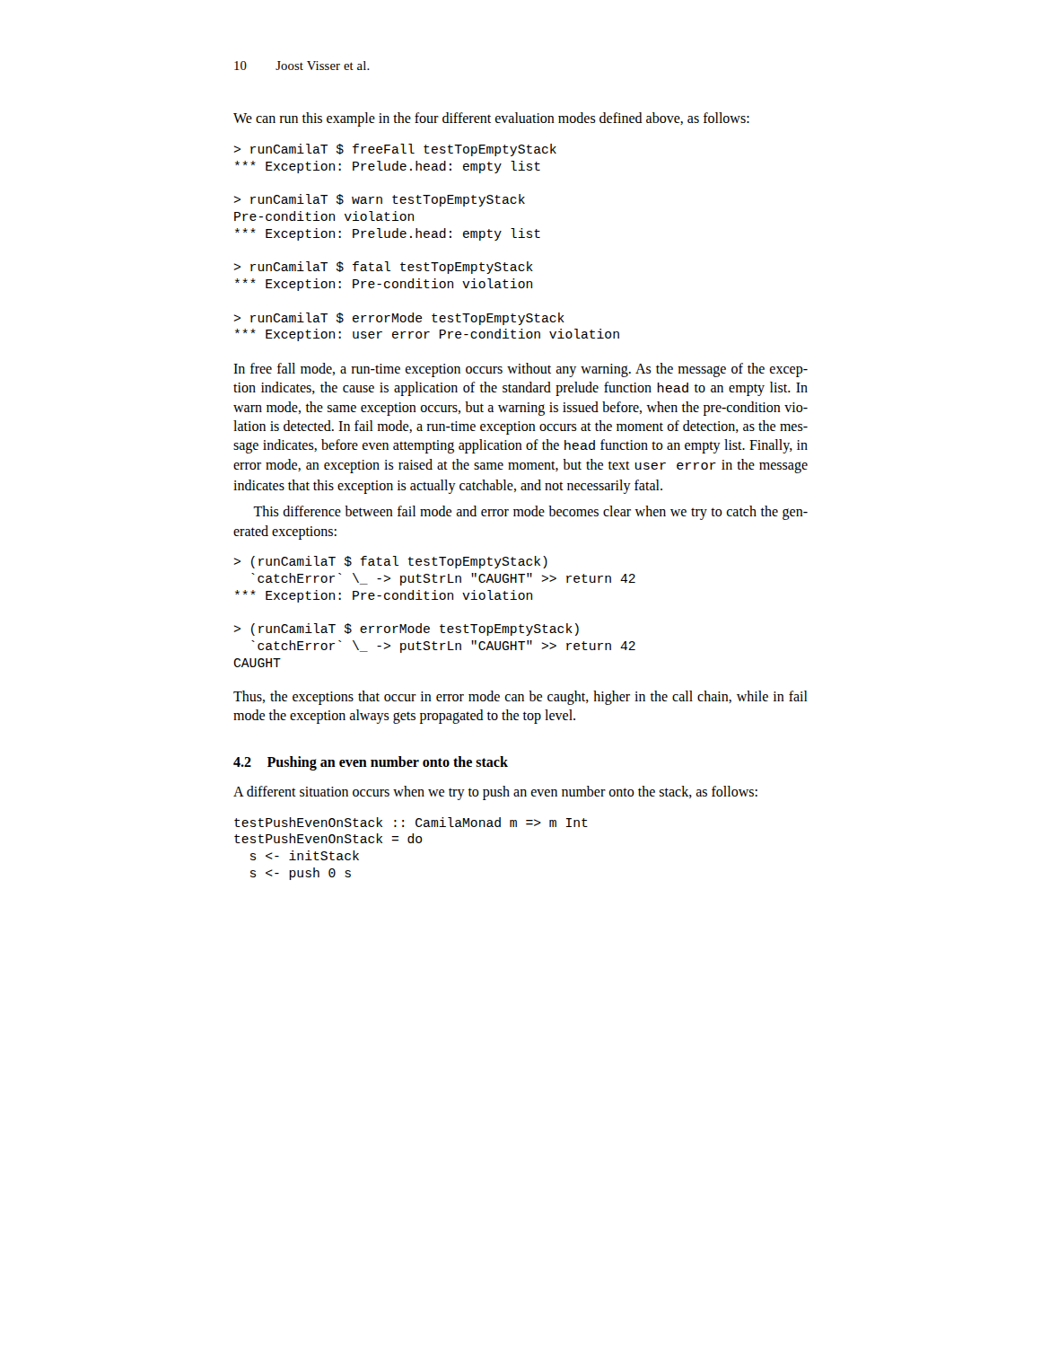10 Joost Visser et al.
We can run this example in the four different evaluation modes defined above, as follows:
> runCamilaT $ freeFall testTopEmptyStack
*** Exception: Prelude.head: empty list

> runCamilaT $ warn testTopEmptyStack
Pre-condition violation
*** Exception: Prelude.head: empty list

> runCamilaT $ fatal testTopEmptyStack
*** Exception: Pre-condition violation

> runCamilaT $ errorMode testTopEmptyStack
*** Exception: user error Pre-condition violation
In free fall mode, a run-time exception occurs without any warning. As the message of the exception indicates, the cause is application of the standard prelude function head to an empty list. In warn mode, the same exception occurs, but a warning is issued before, when the pre-condition violation is detected. In fail mode, a run-time exception occurs at the moment of detection, as the message indicates, before even attempting application of the head function to an empty list. Finally, in error mode, an exception is raised at the same moment, but the text user error in the message indicates that this exception is actually catchable, and not necessarily fatal.
This difference between fail mode and error mode becomes clear when we try to catch the generated exceptions:
> (runCamilaT $ fatal testTopEmptyStack)
  `catchError` \_ -> putStrLn "CAUGHT" >> return 42
*** Exception: Pre-condition violation

> (runCamilaT $ errorMode testTopEmptyStack)
  `catchError` \_ -> putStrLn "CAUGHT" >> return 42
CAUGHT
Thus, the exceptions that occur in error mode can be caught, higher in the call chain, while in fail mode the exception always gets propagated to the top level.
4.2 Pushing an even number onto the stack
A different situation occurs when we try to push an even number onto the stack, as follows:
testPushEvenOnStack :: CamilaMonad m => m Int
testPushEvenOnStack = do
  s <- initStack
  s <- push 0 s